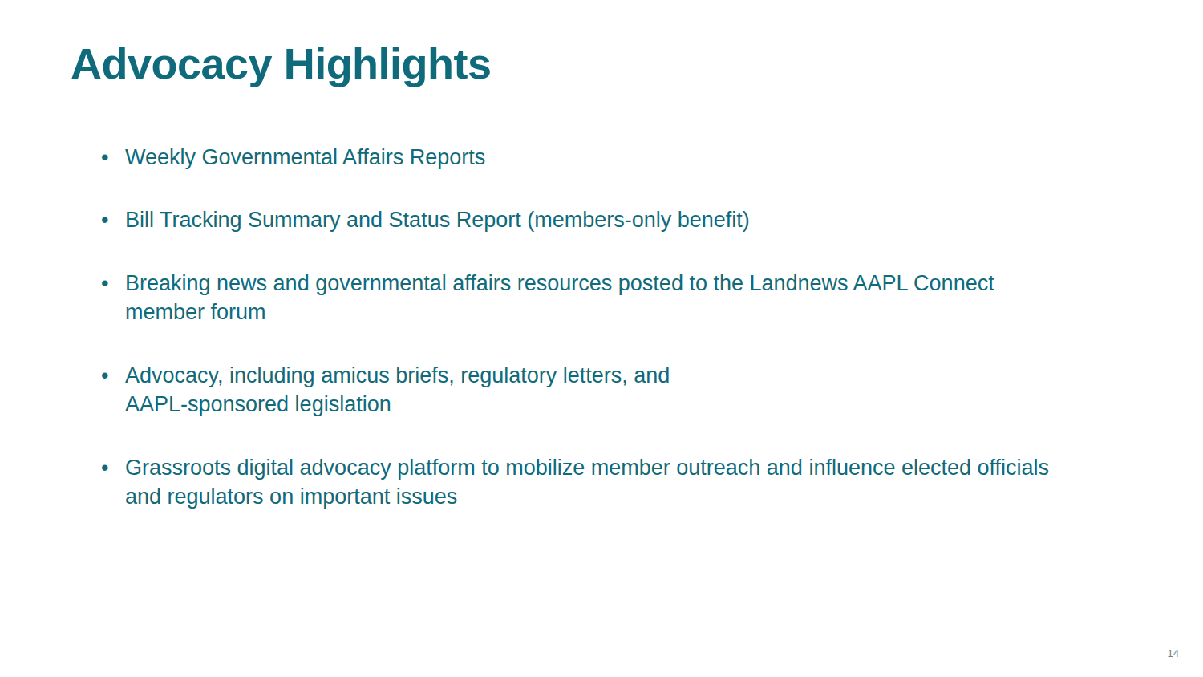Advocacy Highlights
Weekly Governmental Affairs Reports
Bill Tracking Summary and Status Report (members-only benefit)
Breaking news and governmental affairs resources posted to the Landnews AAPL Connect member forum
Advocacy, including amicus briefs, regulatory letters, and
AAPL-sponsored legislation
Grassroots digital advocacy platform to mobilize member outreach and influence elected officials and regulators on important issues
14